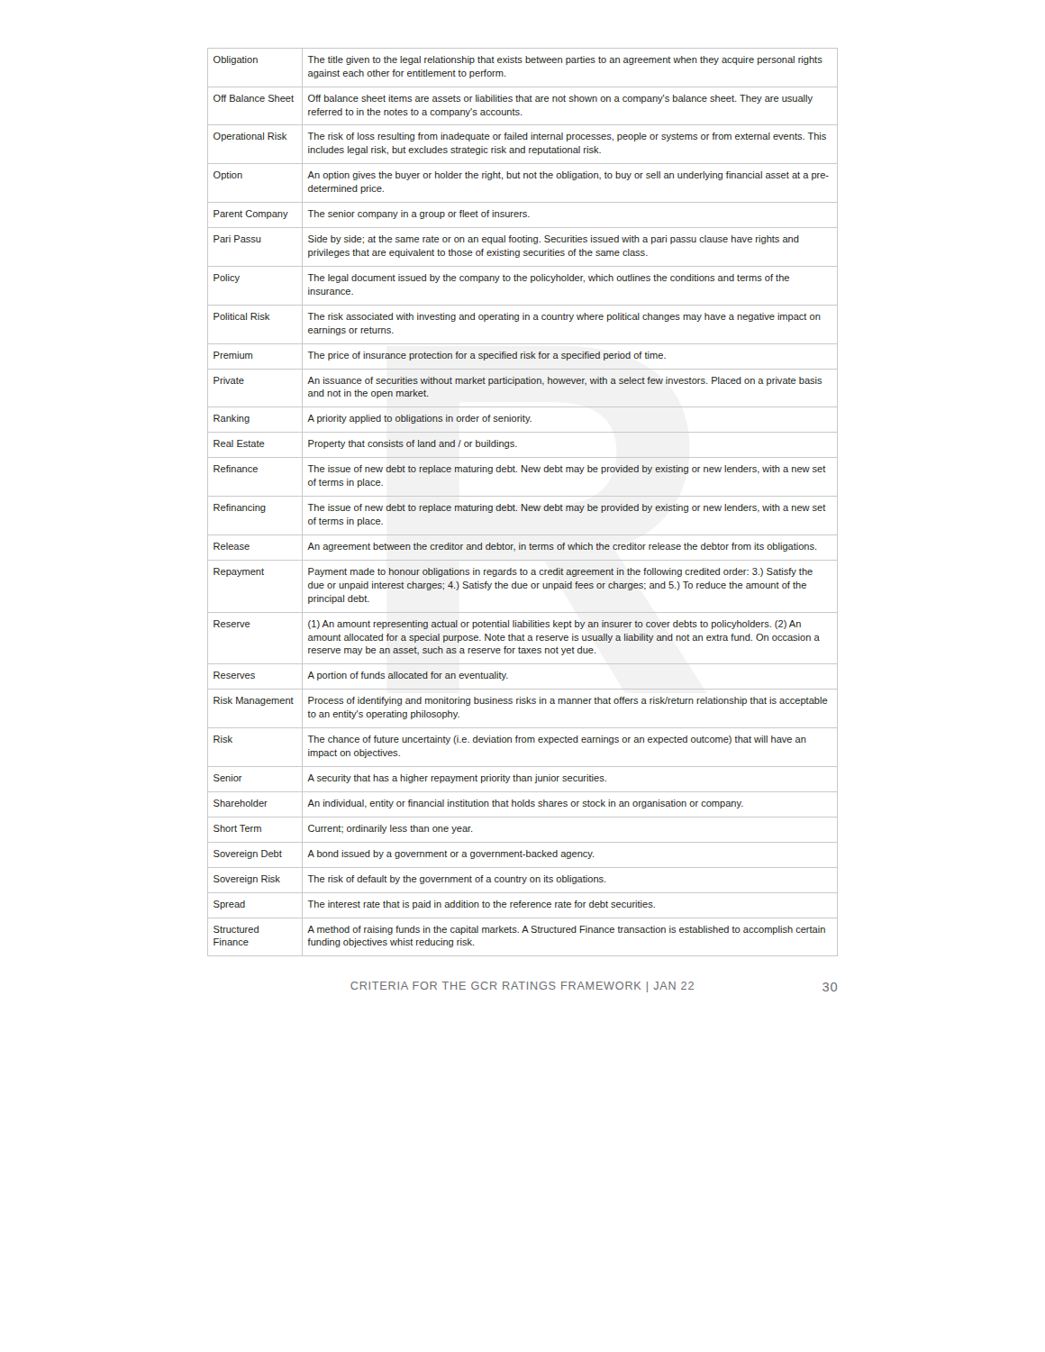R
| Obligation | The title given to the legal relationship that exists between parties to an agreement when they acquire personal rights against each other for entitlement to perform. |
| Off Balance Sheet | Off balance sheet items are assets or liabilities that are not shown on a company's balance sheet. They are usually referred to in the notes to a company's accounts. |
| Operational Risk | The risk of loss resulting from inadequate or failed internal processes, people or systems or from external events. This includes legal risk, but excludes strategic risk and reputational risk. |
| Option | An option gives the buyer or holder the right, but not the obligation, to buy or sell an underlying financial asset at a pre-determined price. |
| Parent Company | The senior company in a group or fleet of insurers. |
| Pari Passu | Side by side; at the same rate or on an equal footing. Securities issued with a pari passu clause have rights and privileges that are equivalent to those of existing securities of the same class. |
| Policy | The legal document issued by the company to the policyholder, which outlines the conditions and terms of the insurance. |
| Political Risk | The risk associated with investing and operating in a country where political changes may have a negative impact on earnings or returns. |
| Premium | The price of insurance protection for a specified risk for a specified period of time. |
| Private | An issuance of securities without market participation, however, with a select few investors. Placed on a private basis and not in the open market. |
| Ranking | A priority applied to obligations in order of seniority. |
| Real Estate | Property that consists of land and / or buildings. |
| Refinance | The issue of new debt to replace maturing debt. New debt may be provided by existing or new lenders, with a new set of terms in place. |
| Refinancing | The issue of new debt to replace maturing debt. New debt may be provided by existing or new lenders, with a new set of terms in place. |
| Release | An agreement between the creditor and debtor, in terms of which the creditor release the debtor from its obligations. |
| Repayment | Payment made to honour obligations in regards to a credit agreement in the following credited order: 3.) Satisfy the due or unpaid interest charges; 4.) Satisfy the due or unpaid fees or charges; and 5.) To reduce the amount of the principal debt. |
| Reserve | (1) An amount representing actual or potential liabilities kept by an insurer to cover debts to policyholders. (2) An amount allocated for a special purpose. Note that a reserve is usually a liability and not an extra fund. On occasion a reserve may be an asset, such as a reserve for taxes not yet due. |
| Reserves | A portion of funds allocated for an eventuality. |
| Risk Management | Process of identifying and monitoring business risks in a manner that offers a risk/return relationship that is acceptable to an entity's operating philosophy. |
| Risk | The chance of future uncertainty (i.e. deviation from expected earnings or an expected outcome) that will have an impact on objectives. |
| Senior | A security that has a higher repayment priority than junior securities. |
| Shareholder | An individual, entity or financial institution that holds shares or stock in an organisation or company. |
| Short Term | Current; ordinarily less than one year. |
| Sovereign Debt | A bond issued by a government or a government-backed agency. |
| Sovereign Risk | The risk of default by the government of a country on its obligations. |
| Spread | The interest rate that is paid in addition to the reference rate for debt securities. |
| Structured Finance | A method of raising funds in the capital markets. A Structured Finance transaction is established to accomplish certain funding objectives whist reducing risk. |
CRITERIA FOR THE GCR RATINGS FRAMEWORK | JAN 22
30